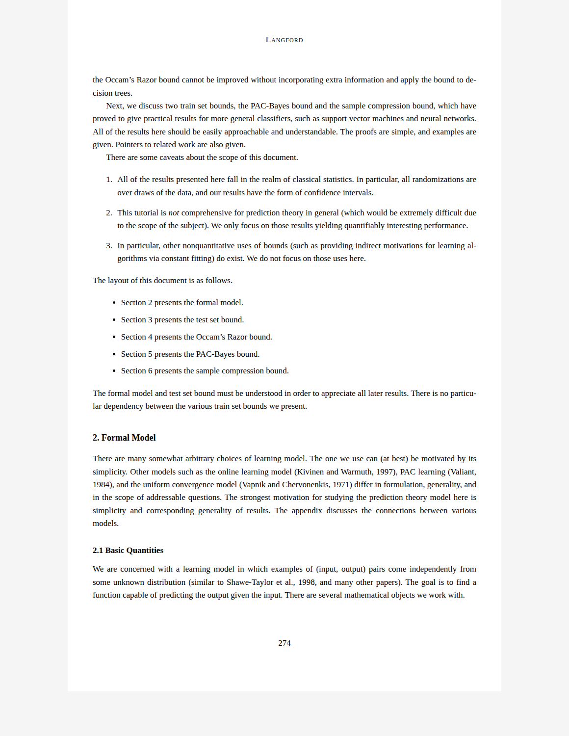Langford
the Occam’s Razor bound cannot be improved without incorporating extra information and apply the bound to decision trees.
Next, we discuss two train set bounds, the PAC-Bayes bound and the sample compression bound, which have proved to give practical results for more general classifiers, such as support vector machines and neural networks. All of the results here should be easily approachable and understandable. The proofs are simple, and examples are given. Pointers to related work are also given.
There are some caveats about the scope of this document.
All of the results presented here fall in the realm of classical statistics. In particular, all randomizations are over draws of the data, and our results have the form of confidence intervals.
This tutorial is not comprehensive for prediction theory in general (which would be extremely difficult due to the scope of the subject). We only focus on those results yielding quantifiably interesting performance.
In particular, other nonquantitative uses of bounds (such as providing indirect motivations for learning algorithms via constant fitting) do exist. We do not focus on those uses here.
The layout of this document is as follows.
Section 2 presents the formal model.
Section 3 presents the test set bound.
Section 4 presents the Occam’s Razor bound.
Section 5 presents the PAC-Bayes bound.
Section 6 presents the sample compression bound.
The formal model and test set bound must be understood in order to appreciate all later results. There is no particular dependency between the various train set bounds we present.
2. Formal Model
There are many somewhat arbitrary choices of learning model. The one we use can (at best) be motivated by its simplicity. Other models such as the online learning model (Kivinen and Warmuth, 1997), PAC learning (Valiant, 1984), and the uniform convergence model (Vapnik and Chervonenkis, 1971) differ in formulation, generality, and in the scope of addressable questions. The strongest motivation for studying the prediction theory model here is simplicity and corresponding generality of results. The appendix discusses the connections between various models.
2.1 Basic Quantities
We are concerned with a learning model in which examples of (input, output) pairs come independently from some unknown distribution (similar to Shawe-Taylor et al., 1998, and many other papers). The goal is to find a function capable of predicting the output given the input. There are several mathematical objects we work with.
274